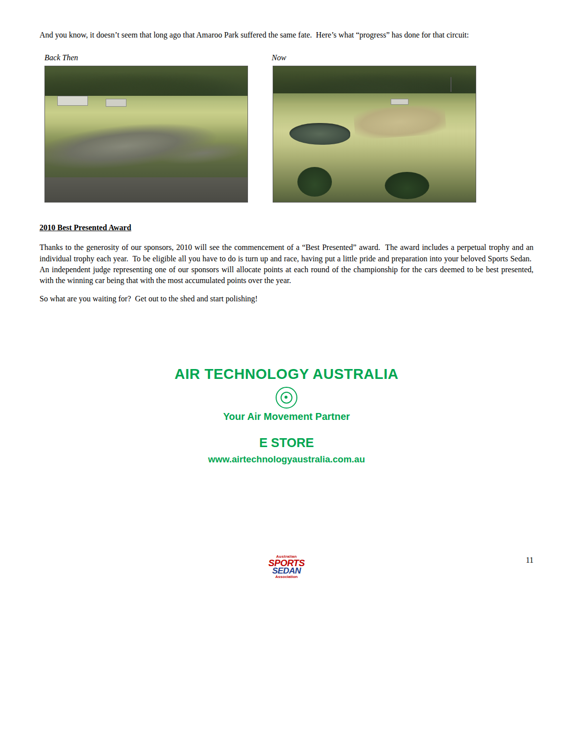And you know, it doesn’t seem that long ago that Amaroo Park suffered the same fate. Here’s what “progress” has done for that circuit:
Back Then
Now
2010 Best Presented Award
Thanks to the generosity of our sponsors, 2010 will see the commencement of a “Best Presented” award. The award includes a perpetual trophy and an individual trophy each year. To be eligible all you have to do is turn up and race, having put a little pride and preparation into your beloved Sports Sedan. An independent judge representing one of our sponsors will allocate points at each round of the championship for the cars deemed to be best presented, with the winning car being that with the most accumulated points over the year.
So what are you waiting for? Get out to the shed and start polishing!
AIR TECHNOLOGY AUSTRALIA
Your Air Movement Partner
E STORE
www.airtechnologyaustralia.com.au
Australian
SPORTS
SEDAN
Association
11